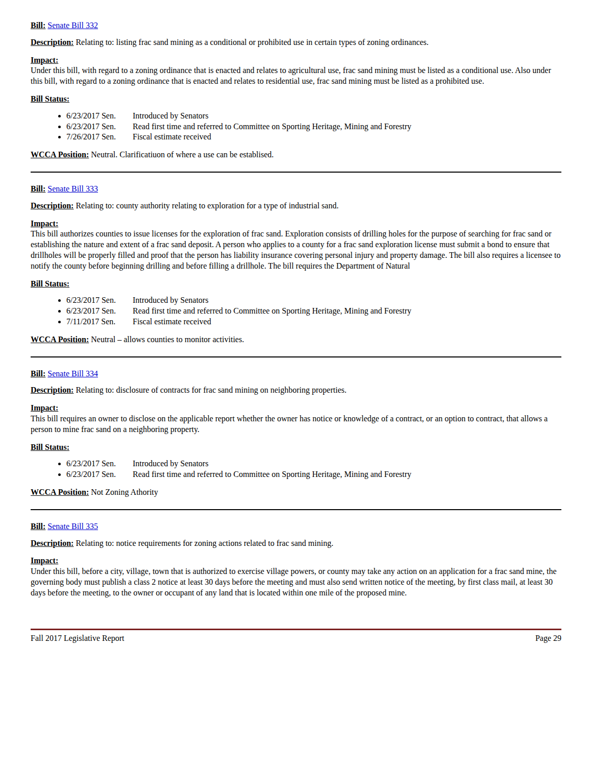Bill: Senate Bill 332
Description: Relating to: listing frac sand mining as a conditional or prohibited use in certain types of zoning ordinances.
Impact:
Under this bill, with regard to a zoning ordinance that is enacted and relates to agricultural use, frac sand mining must be listed as a conditional use. Also under this bill, with regard to a zoning ordinance that is enacted and relates to residential use, frac sand mining must be listed as a prohibited use.
Bill Status:
6/23/2017 Sen. Introduced by Senators
6/23/2017 Sen. Read first time and referred to Committee on Sporting Heritage, Mining and Forestry
7/26/2017 Sen. Fiscal estimate received
WCCA Position: Neutral. Clarificatiuon of where a use can be establised.
Bill: Senate Bill 333
Description: Relating to: county authority relating to exploration for a type of industrial sand.
Impact:
This bill authorizes counties to issue licenses for the exploration of frac sand. Exploration consists of drilling holes for the purpose of searching for frac sand or establishing the nature and extent of a frac sand deposit. A person who applies to a county for a frac sand exploration license must submit a bond to ensure that drillholes will be properly filled and proof that the person has liability insurance covering personal injury and property damage. The bill also requires a licensee to notify the county before beginning drilling and before filling a drillhole. The bill requires the Department of Natural
Bill Status:
6/23/2017 Sen. Introduced by Senators
6/23/2017 Sen. Read first time and referred to Committee on Sporting Heritage, Mining and Forestry
7/11/2017 Sen. Fiscal estimate received
WCCA Position: Neutral – allows counties to monitor activities.
Bill: Senate Bill 334
Description: Relating to: disclosure of contracts for frac sand mining on neighboring properties.
Impact:
This bill requires an owner to disclose on the applicable report whether the owner has notice or knowledge of a contract, or an option to contract, that allows a person to mine frac sand on a neighboring property.
Bill Status:
6/23/2017 Sen. Introduced by Senators
6/23/2017 Sen. Read first time and referred to Committee on Sporting Heritage, Mining and Forestry
WCCA Position: Not Zoning Athority
Bill: Senate Bill 335
Description: Relating to: notice requirements for zoning actions related to frac sand mining.
Impact:
Under this bill, before a city, village, town that is authorized to exercise village powers, or county may take any action on an application for a frac sand mine, the governing body must publish a class 2 notice at least 30 days before the meeting and must also send written notice of the meeting, by first class mail, at least 30 days before the meeting, to the owner or occupant of any land that is located within one mile of the proposed mine.
Fall 2017 Legislative Report
Page 29